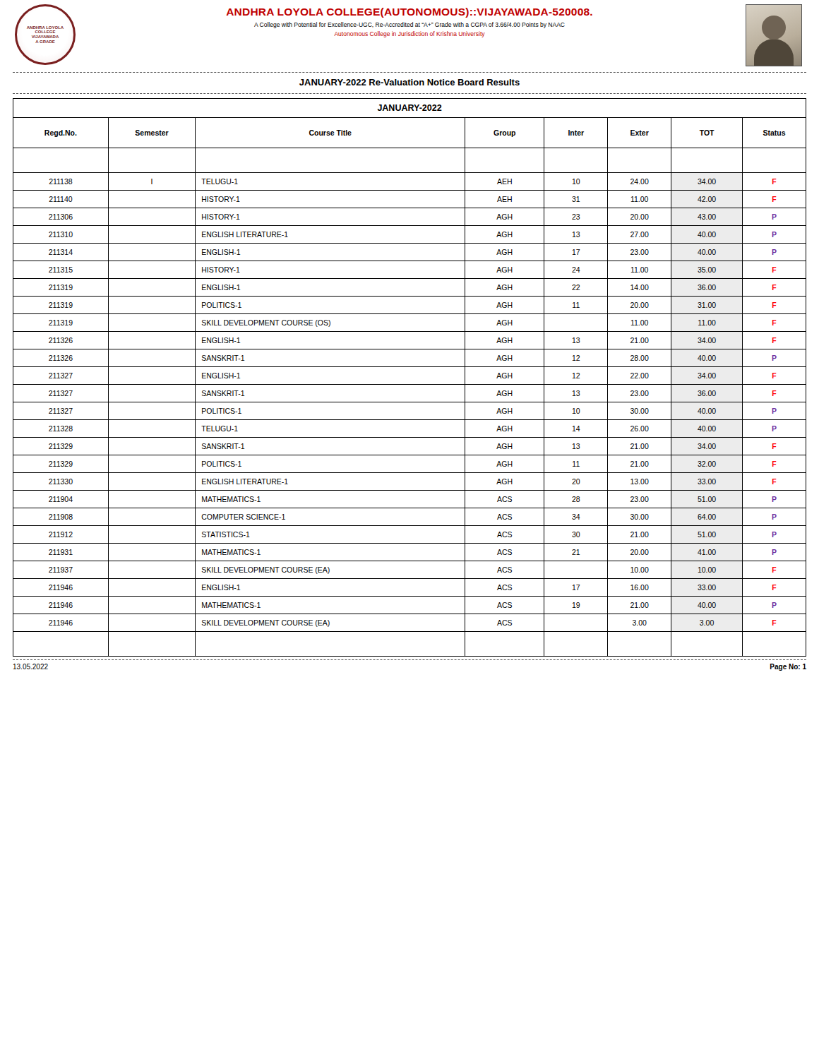ANDHRA LOYOLA COLLEGE
VIJAYAWADA
A GRADE
ANDHRA LOYOLA COLLEGE(AUTONOMOUS)::VIJAYAWADA-520008.
A College with Potential for Excellence-UGC, Re-Accredited at “A+” Grade with a CGPA of 3.66/4.00 Points by NAAC
Autonomous College in Jurisdiction of Krishna University
JANUARY-2022 Re-Valuation Notice Board Results
JANUARY-2022
| Regd.No. | Semester | Course Title | Group | Inter | Exter | TOT | Status |
| --- | --- | --- | --- | --- | --- | --- | --- |
| 211138 | I | TELUGU-1 | AEH | 10 | 24.00 | 34.00 | F |
| 211140 | | HISTORY-1 | AEH | 31 | 11.00 | 42.00 | F |
| 211306 | | HISTORY-1 | AGH | 23 | 20.00 | 43.00 | P |
| 211310 | | ENGLISH LITERATURE-1 | AGH | 13 | 27.00 | 40.00 | P |
| 211314 | | ENGLISH-1 | AGH | 17 | 23.00 | 40.00 | P |
| 211315 | | HISTORY-1 | AGH | 24 | 11.00 | 35.00 | F |
| 211319 | | ENGLISH-1 | AGH | 22 | 14.00 | 36.00 | F |
| 211319 | | POLITICS-1 | AGH | 11 | 20.00 | 31.00 | F |
| 211319 | | SKILL DEVELOPMENT COURSE (OS) | AGH | | 11.00 | 11.00 | F |
| 211326 | | ENGLISH-1 | AGH | 13 | 21.00 | 34.00 | F |
| 211326 | | SANSKRIT-1 | AGH | 12 | 28.00 | 40.00 | P |
| 211327 | | ENGLISH-1 | AGH | 12 | 22.00 | 34.00 | F |
| 211327 | | SANSKRIT-1 | AGH | 13 | 23.00 | 36.00 | F |
| 211327 | | POLITICS-1 | AGH | 10 | 30.00 | 40.00 | P |
| 211328 | | TELUGU-1 | AGH | 14 | 26.00 | 40.00 | P |
| 211329 | | SANSKRIT-1 | AGH | 13 | 21.00 | 34.00 | F |
| 211329 | | POLITICS-1 | AGH | 11 | 21.00 | 32.00 | F |
| 211330 | | ENGLISH LITERATURE-1 | AGH | 20 | 13.00 | 33.00 | F |
| 211904 | | MATHEMATICS-1 | ACS | 28 | 23.00 | 51.00 | P |
| 211908 | | COMPUTER SCIENCE-1 | ACS | 34 | 30.00 | 64.00 | P |
| 211912 | | STATISTICS-1 | ACS | 30 | 21.00 | 51.00 | P |
| 211931 | | MATHEMATICS-1 | ACS | 21 | 20.00 | 41.00 | P |
| 211937 | | SKILL DEVELOPMENT COURSE (EA) | ACS | | 10.00 | 10.00 | F |
| 211946 | | ENGLISH-1 | ACS | 17 | 16.00 | 33.00 | F |
| 211946 | | MATHEMATICS-1 | ACS | 19 | 21.00 | 40.00 | P |
| 211946 | | SKILL DEVELOPMENT COURSE (EA) | ACS | | 3.00 | 3.00 | F |
13.05.2022
Page No: 1